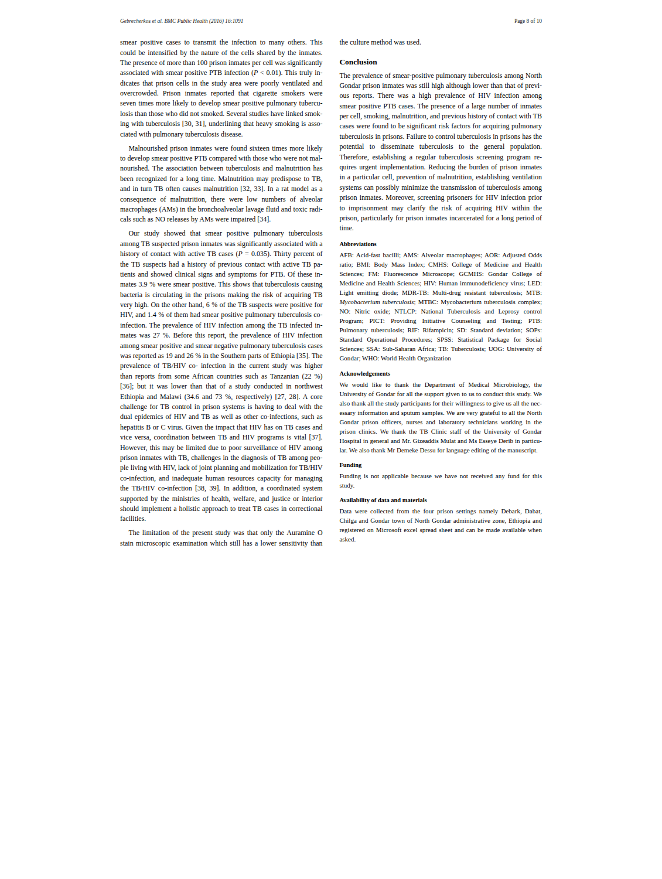Gebrecherkos et al. BMC Public Health (2016) 16:1091 Page 8 of 10
smear positive cases to transmit the infection to many others. This could be intensified by the nature of the cells shared by the inmates. The presence of more than 100 prison inmates per cell was significantly associated with smear positive PTB infection (P < 0.01). This truly indicates that prison cells in the study area were poorly ventilated and overcrowded. Prison inmates reported that cigarette smokers were seven times more likely to develop smear positive pulmonary tuberculosis than those who did not smoked. Several studies have linked smoking with tuberculosis [30, 31], underlining that heavy smoking is associated with pulmonary tuberculosis disease.
Malnourished prison inmates were found sixteen times more likely to develop smear positive PTB compared with those who were not malnourished. The association between tuberculosis and malnutrition has been recognized for a long time. Malnutrition may predispose to TB, and in turn TB often causes malnutrition [32, 33]. In a rat model as a consequence of malnutrition, there were low numbers of alveolar macrophages (AMs) in the bronchoalveolar lavage fluid and toxic radicals such as NO releases by AMs were impaired [34].
Our study showed that smear positive pulmonary tuberculosis among TB suspected prison inmates was significantly associated with a history of contact with active TB cases (P = 0.035). Thirty percent of the TB suspects had a history of previous contact with active TB patients and showed clinical signs and symptoms for PTB. Of these inmates 3.9 % were smear positive. This shows that tuberculosis causing bacteria is circulating in the prisons making the risk of acquiring TB very high. On the other hand, 6 % of the TB suspects were positive for HIV, and 1.4 % of them had smear positive pulmonary tuberculosis co-infection. The prevalence of HIV infection among the TB infected inmates was 27 %. Before this report, the prevalence of HIV infection among smear positive and smear negative pulmonary tuberculosis cases was reported as 19 and 26 % in the Southern parts of Ethiopia [35]. The prevalence of TB/HIV co- infection in the current study was higher than reports from some African countries such as Tanzanian (22 %) [36]; but it was lower than that of a study conducted in northwest Ethiopia and Malawi (34.6 and 73 %, respectively) [27, 28]. A core challenge for TB control in prison systems is having to deal with the dual epidemics of HIV and TB as well as other co-infections, such as hepatitis B or C virus. Given the impact that HIV has on TB cases and vice versa, coordination between TB and HIV programs is vital [37]. However, this may be limited due to poor surveillance of HIV among prison inmates with TB, challenges in the diagnosis of TB among people living with HIV, lack of joint planning and mobilization for TB/HIV co-infection, and inadequate human resources capacity for managing the TB/HIV co-infection [38, 39]. In addition, a coordinated system supported by the ministries of health, welfare, and justice or interior should implement a holistic approach to treat TB cases in correctional facilities.
The limitation of the present study was that only the Auramine O stain microscopic examination which still has a lower sensitivity than the culture method was used.
Conclusion
The prevalence of smear-positive pulmonary tuberculosis among North Gondar prison inmates was still high although lower than that of previous reports. There was a high prevalence of HIV infection among smear positive PTB cases. The presence of a large number of inmates per cell, smoking, malnutrition, and previous history of contact with TB cases were found to be significant risk factors for acquiring pulmonary tuberculosis in prisons. Failure to control tuberculosis in prisons has the potential to disseminate tuberculosis to the general population. Therefore, establishing a regular tuberculosis screening program requires urgent implementation. Reducing the burden of prison inmates in a particular cell, prevention of malnutrition, establishing ventilation systems can possibly minimize the transmission of tuberculosis among prison inmates. Moreover, screening prisoners for HIV infection prior to imprisonment may clarify the risk of acquiring HIV within the prison, particularly for prison inmates incarcerated for a long period of time.
Abbreviations
AFB: Acid-fast bacilli; AMS: Alveolar macrophages; AOR: Adjusted Odds ratio; BMI: Body Mass Index; CMHS: College of Medicine and Health Sciences; FM: Fluorescence Microscope; GCMHS: Gondar College of Medicine and Health Sciences; HIV: Human immunodeficiency virus; LED: Light emitting diode; MDR-TB: Multi-drug resistant tuberculosis; MTB: Mycobacterium tuberculosis; MTBC: Mycobacterium tuberculosis complex; NO: Nitric oxide; NTLCP: National Tuberculosis and Leprosy control Program; PICT: Providing Initiative Counseling and Testing; PTB: Pulmonary tuberculosis; RIF: Rifampicin; SD: Standard deviation; SOPs: Standard Operational Procedures; SPSS: Statistical Package for Social Sciences; SSA: Sub-Saharan Africa; TB: Tuberculosis; UOG: University of Gondar; WHO: World Health Organization
Acknowledgements
We would like to thank the Department of Medical Microbiology, the University of Gondar for all the support given to us to conduct this study. We also thank all the study participants for their willingness to give us all the necessary information and sputum samples. We are very grateful to all the North Gondar prison officers, nurses and laboratory technicians working in the prison clinics. We thank the TB Clinic staff of the University of Gondar Hospital in general and Mr. Gizeaddis Mulat and Ms Esseye Derib in particular. We also thank Mr Demeke Dessu for language editing of the manuscript.
Funding
Funding is not applicable because we have not received any fund for this study.
Availability of data and materials
Data were collected from the four prison settings namely Debark, Dabat, Chilga and Gondar town of North Gondar administrative zone, Ethiopia and registered on Microsoft excel spread sheet and can be made available when asked.